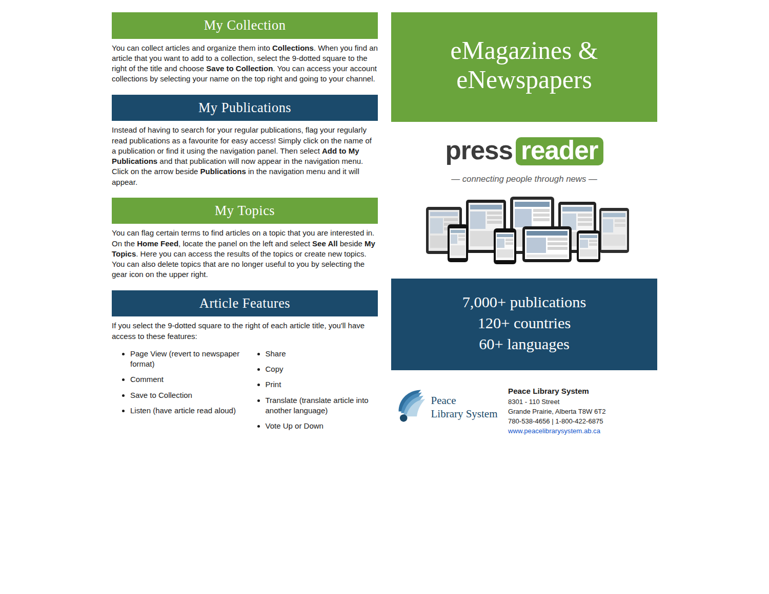My Collection
You can collect articles and organize them into Collections. When you find an article that you want to add to a collection, select the 9-dotted square to the right of the title and choose Save to Collection. You can access your account collections by selecting your name on the top right and going to your channel.
My Publications
Instead of having to search for your regular publications, flag your regularly read publications as a favourite for easy access! Simply click on the name of a publication or find it using the navigation panel. Then select Add to My Publications and that publication will now appear in the navigation menu. Click on the arrow beside Publications in the navigation menu and it will appear.
My Topics
You can flag certain terms to find articles on a topic that you are interested in. On the Home Feed, locate the panel on the left and select See All beside My Topics. Here you can access the results of the topics or create new topics. You can also delete topics that are no longer useful to you by selecting the gear icon on the upper right.
Article Features
If you select the 9-dotted square to the right of each article title, you'll have access to these features:
Page View (revert to newspaper format)
Comment
Save to Collection
Listen (have article read aloud)
Share
Copy
Print
Translate (translate article into another language)
Vote Up or Down
eMagazines &
eNewspapers
pressreader
— connecting people through news —
7,000+ publications
120+ countries
60+ languages
Peace Library System
Peace Library System
8301 - 110 Street
Grande Prairie, Alberta T8W 6T2
780-538-4656 | 1-800-422-6875
www.peacelibrarysystem.ab.ca